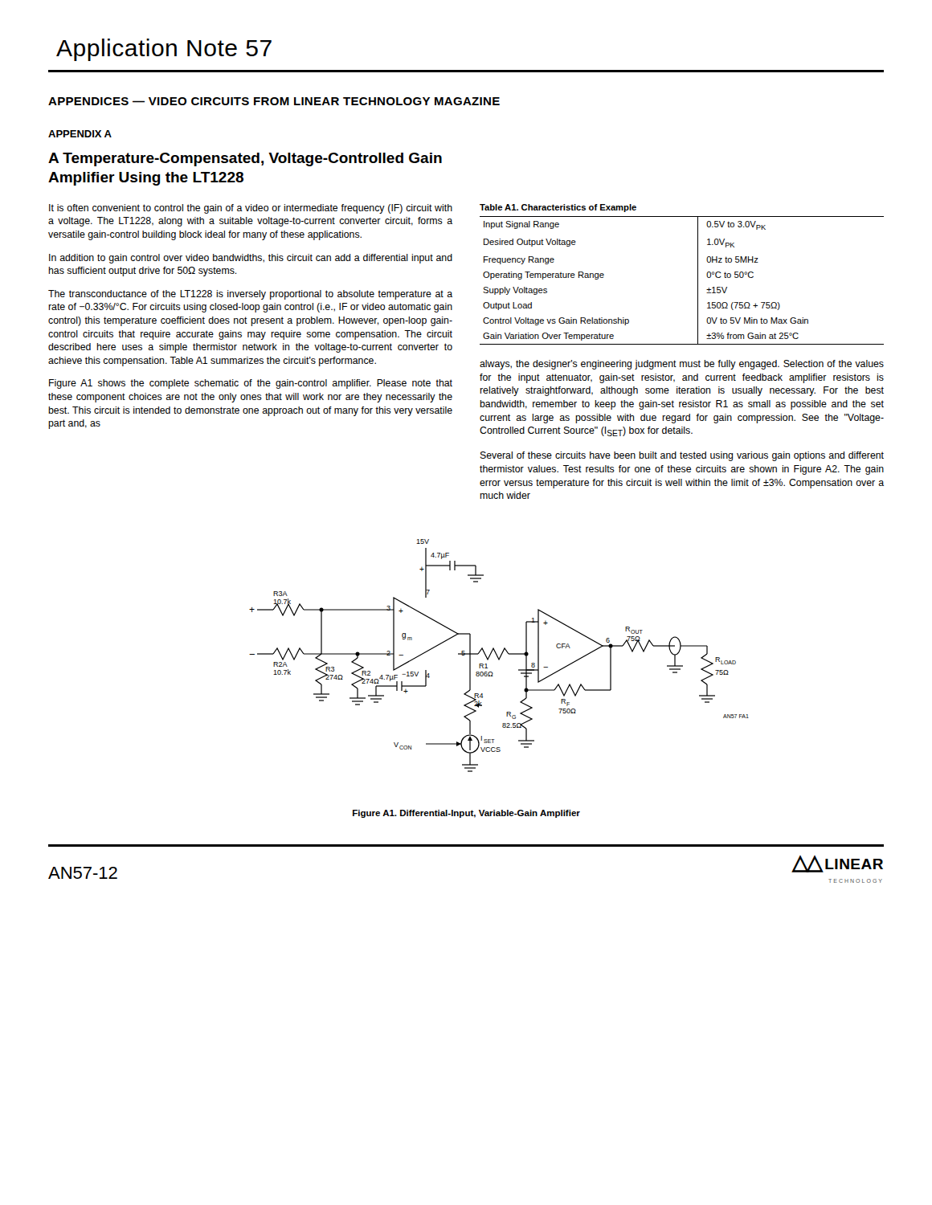Application Note 57
APPENDICES — VIDEO CIRCUITS FROM LINEAR TECHNOLOGY MAGAZINE
APPENDIX A
A Temperature-Compensated, Voltage-Controlled Gain
Amplifier Using the LT1228
It is often convenient to control the gain of a video or intermediate frequency (IF) circuit with a voltage. The LT1228, along with a suitable voltage-to-current converter circuit, forms a versatile gain-control building block ideal for many of these applications.
In addition to gain control over video bandwidths, this circuit can add a differential input and has sufficient output drive for 50Ω systems.
The transconductance of the LT1228 is inversely proportional to absolute temperature at a rate of −0.33%/°C. For circuits using closed-loop gain control (i.e., IF or video automatic gain control) this temperature coefficient does not present a problem. However, open-loop gain-control circuits that require accurate gains may require some compensation. The circuit described here uses a simple thermistor network in the voltage-to-current converter to achieve this compensation. Table A1 summarizes the circuit's performance.
Figure A1 shows the complete schematic of the gain-control amplifier. Please note that these component choices are not the only ones that will work nor are they necessarily the best. This circuit is intended to demonstrate one approach out of many for this very versatile part and, as
Table A1. Characteristics of Example
| Input Signal Range | 0.5V to 3.0V PK |
| Desired Output Voltage | 1.0V PK |
| Frequency Range | 0Hz to 5MHz |
| Operating Temperature Range | 0°C to 50°C |
| Supply Voltages | ±15V |
| Output Load | 150Ω (75Ω + 75Ω) |
| Control Voltage vs Gain Relationship | 0V to 5V Min to Max Gain |
| Gain Variation Over Temperature | ±3% from Gain at 25°C |
always, the designer's engineering judgment must be fully engaged. Selection of the values for the input attenuator, gain-set resistor, and current feedback amplifier resistors is relatively straightforward, although some iteration is usually necessary. For the best bandwidth, remember to keep the gain-set resistor R1 as small as possible and the set current as large as possible with due regard for gain compression. See the "Voltage-Controlled Current Source" (ISET) box for details.
Several of these circuits have been built and tested using various gain options and different thermistor values. Test results for one of these circuits are shown in Figure A2. The gain error versus temperature for this circuit is well within the limit of ±3%. Compensation over a much wider
15V 4.7µF + g m + − 3 2 7 4 5 −15V 4.7µF + + R3A 10.7k − R2A 10.7k R3 274Ω R2 274Ω R1 806Ω R4 2k I SET VCCS V CON CFA + − 1 8 6 R G 82.5Ω R F 750Ω R OUT 75Ω R LOAD 75Ω AN57 FA1
Figure A1. Differential-Input, Variable-Gain Amplifier
AN57-12
△△ LINEAR
TECHNOLOGY